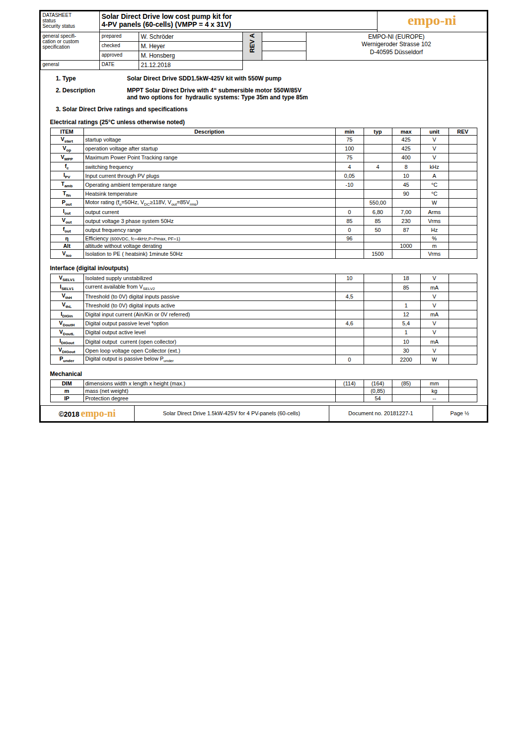| DATASHEET status Security status | Solar Direct Drive low cost pump kit for 4-PV panels (60-cells) (VMPP = 4 x 31V) | empo-ni |
| general specifi- cation or custom specification | prepared | W. Schröder | REV A | | EMPO-NI (EUROPE) Wernigeroder Strasse 102 D-40595 Düsseldorf |
| checked | M. Heyer | |
| approved | M. Honsberg | |
| general | DATE | 21.12.2018 | |
Type
Solar Direct Drive SDD1.5kW-425V kit with 550W pump
Description
MPPT Solar Direct Drive with 4“ submersible motor 550W/85V
and two options for hydraulic systems: Type 35m and type 85m
Solar Direct Drive ratings and specifications
Electrical ratings (25°C unless otherwise noted)
| ITEM | Description | min | typ | max | unit | REV |
| --- | --- | --- | --- | --- | --- | --- |
| V start | startup voltage | 75 | | 425 | V | |
| V op | operation voltage after startup | 100 | | 425 | V | |
| V MPP | Maximum Power Point Tracking range | 75 | | 400 | V | |
| f c | switching frequency | 4 | 4 | 8 | kHz | |
| I PV | Input current through PV plugs | 0,05 | | 10 | A | |
| T amb | Operating ambient temperature range | -10 | | 45 | °C | |
| T fin | Heatsink temperature | | | 90 | °C | |
| P out | Motor rating (f o =50Hz, V DC ≥118V, V out =85V rms ) | | 550,00 | | W | |
| I out | output current | 0 | 6,80 | 7,00 | Arms | |
| V out | output voltage 3 phase system 50Hz | 85 | 85 | 230 | Vrms | |
| f out | output frequency range | 0 | 50 | 87 | Hz | |
| η | Efficiency (600VDC, fc=4kHz,P=Pmax, PF=1) | 96 | | | % | |
| Alt | altitude without voltage derating | | | 1000 | m | |
| V iso | Isolation to PE ( heatsink) 1minute 50Hz | | 1500 | | Vrms | |
Interface (digital in/outputs)
| V SELV1 | Isolated supply unstabilized | 10 | | 18 | V | |
| I SELV1 | current available from V SELV2 | | | 85 | mA | |
| V thH | Threshold (to 0V) digital inputs passive | 4,5 | | | V | |
| V thL | Threshold (to 0V) digital inputs active | | | 1 | V | |
| I DIGin | Digital input current (Ain/Kin or 0V referred) | | | 12 | mA | |
| V DoutH | Digital output passive level *option | 4,6 | | 5,4 | V | |
| V DoutL | Digital output active level | | | 1 | V | |
| I DIGout | Digital output current (open collector) | | | 10 | mA | |
| V DIGout | Open loop voltage open Collector (ext.) | | | 30 | V | |
| P under | Digital output is passive below P under | 0 | | 2200 | W | |
Mechanical
| DIM | dimensions width x length x height (max.) | (114) | (164) | (85) | mm | |
| m | mass (net weight) | | (0,85) | | kg | |
| IP | Protection degree | | 54 | | -- | |
| ©2018 empo-ni | Solar Direct Drive 1.5kW-425V for 4 PV-panels (60-cells) | Document no. 20181227-1 | Page ½ |